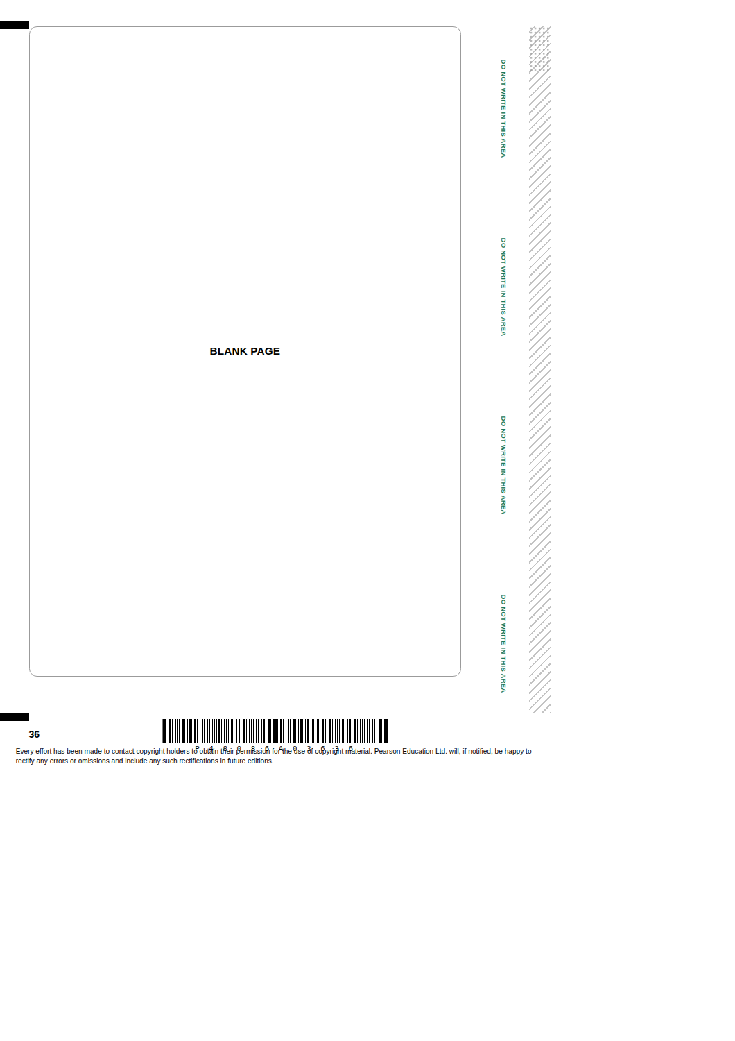BLANK PAGE
DO NOT WRITE IN THIS AREA
DO NOT WRITE IN THIS AREA
DO NOT WRITE IN THIS AREA
DO NOT WRITE IN THIS AREA
Every effort has been made to contact copyright holders to obtain their permission for the use of copyright material. Pearson Education Ltd. will, if notified, be happy to rectify any errors or omissions and include any such rectifications in future editions.
36
P 4 8 0 8 6 A 0 3 6 3 6